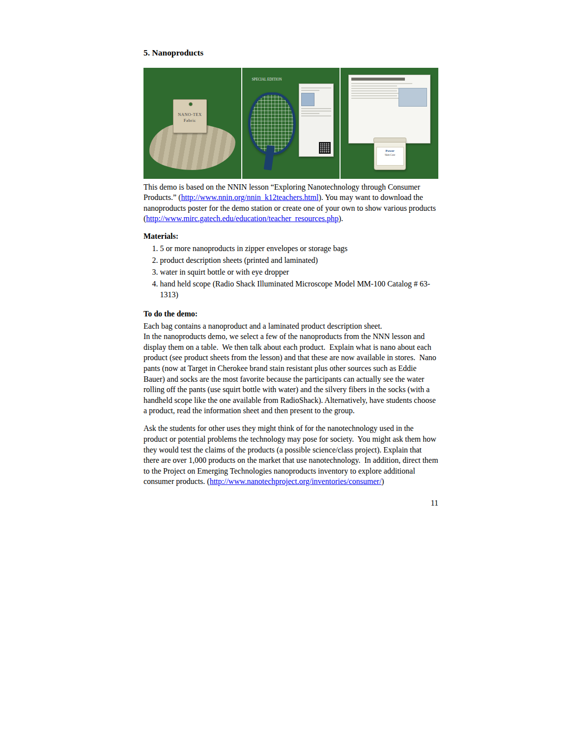5. Nanoproducts
NANO-TEX
Fabric
SPECIAL EDITION
Power
Skin Care
This demo is based on the NNIN lesson “Exploring Nanotechnology through Consumer Products.” (http://www.nnin.org/nnin_k12teachers.html). You may want to download the nanoproducts poster for the demo station or create one of your own to show various products (http://www.mirc.gatech.edu/education/teacher_resources.php).
Materials:
5 or more nanoproducts in zipper envelopes or storage bags
product description sheets (printed and laminated)
water in squirt bottle or with eye dropper
hand held scope (Radio Shack Illuminated Microscope Model MM-100 Catalog # 63-1313)
To do the demo:
Each bag contains a nanoproduct and a laminated product description sheet.
In the nanoproducts demo, we select a few of the nanoproducts from the NNN lesson and display them on a table. We then talk about each product. Explain what is nano about each product (see product sheets from the lesson) and that these are now available in stores. Nano pants (now at Target in Cherokee brand stain resistant plus other sources such as Eddie Bauer) and socks are the most favorite because the participants can actually see the water rolling off the pants (use squirt bottle with water) and the silvery fibers in the socks (with a handheld scope like the one available from RadioShack). Alternatively, have students choose a product, read the information sheet and then present to the group.
Ask the students for other uses they might think of for the nanotechnology used in the product or potential problems the technology may pose for society. You might ask them how they would test the claims of the products (a possible science/class project). Explain that there are over 1,000 products on the market that use nanotechnology. In addition, direct them to the Project on Emerging Technologies nanoproducts inventory to explore additional consumer products. (http://www.nanotechproject.org/inventories/consumer/)
11